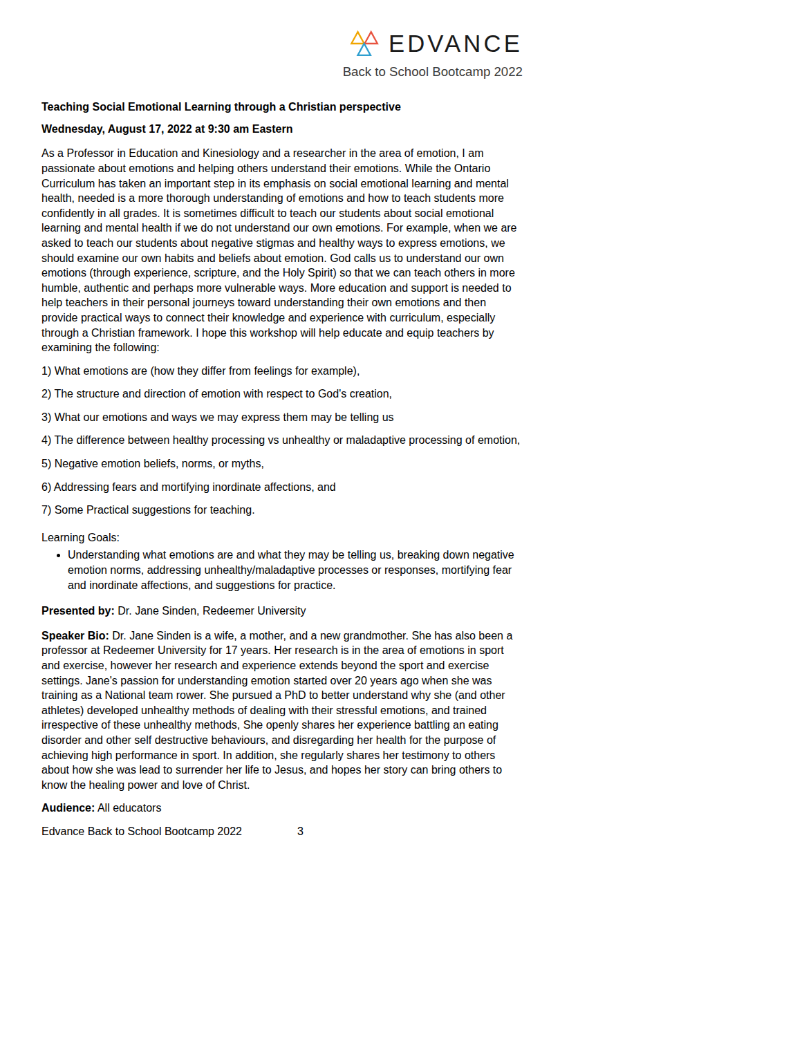EDVANCE
Back to School Bootcamp 2022
Teaching Social Emotional Learning through a Christian perspective
Wednesday, August 17, 2022 at 9:30 am Eastern
As a Professor in Education and Kinesiology and a researcher in the area of emotion, I am passionate about emotions and helping others understand their emotions. While the Ontario Curriculum has taken an important step in its emphasis on social emotional learning and mental health, needed is a more thorough understanding of emotions and how to teach students more confidently in all grades. It is sometimes difficult to teach our students about social emotional learning and mental health if we do not understand our own emotions. For example, when we are asked to teach our students about negative stigmas and healthy ways to express emotions, we should examine our own habits and beliefs about emotion. God calls us to understand our own emotions (through experience, scripture, and the Holy Spirit) so that we can teach others in more humble, authentic and perhaps more vulnerable ways. More education and support is needed to help teachers in their personal journeys toward understanding their own emotions and then provide practical ways to connect their knowledge and experience with curriculum, especially through a Christian framework. I hope this workshop will help educate and equip teachers by examining the following:
1) What emotions are (how they differ from feelings for example),
2) The structure and direction of emotion with respect to God's creation,
3) What our emotions and ways we may express them may be telling us
4) The difference between healthy processing vs unhealthy or maladaptive processing of emotion,
5) Negative emotion beliefs, norms, or myths,
6) Addressing fears and mortifying inordinate affections, and
7) Some Practical suggestions for teaching.
Learning Goals:
Understanding what emotions are and what they may be telling us, breaking down negative emotion norms, addressing unhealthy/maladaptive processes or responses, mortifying fear and inordinate affections, and suggestions for practice.
Presented by: Dr. Jane Sinden, Redeemer University
Speaker Bio: Dr. Jane Sinden is a wife, a mother, and a new grandmother. She has also been a professor at Redeemer University for 17 years. Her research is in the area of emotions in sport and exercise, however her research and experience extends beyond the sport and exercise settings. Jane's passion for understanding emotion started over 20 years ago when she was training as a National team rower. She pursued a PhD to better understand why she (and other athletes) developed unhealthy methods of dealing with their stressful emotions, and trained irrespective of these unhealthy methods, She openly shares her experience battling an eating disorder and other self destructive behaviours, and disregarding her health for the purpose of achieving high performance in sport. In addition, she regularly shares her testimony to others about how she was lead to surrender her life to Jesus, and hopes her story can bring others to know the healing power and love of Christ.
Audience: All educators
Edvance Back to School Bootcamp 2022 3